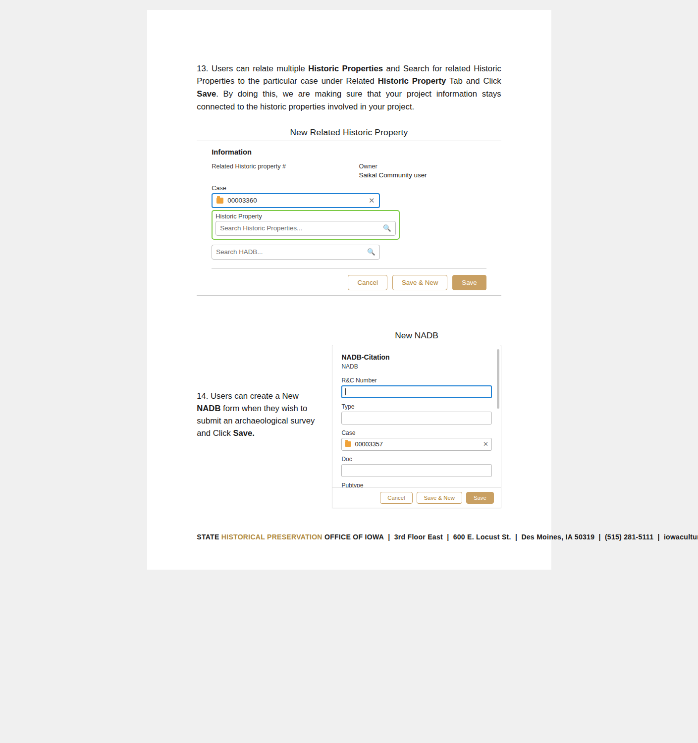13. Users can relate multiple Historic Properties and Search for related Historic Properties to the particular case under Related Historic Property Tab and Click Save. By doing this, we are making sure that your project information stays connected to the historic properties involved in your project.
New Related Historic Property
Information
Related Historic property #
Owner
Saikal Community user
Case
00003360 ✕
Historic Property
Search Historic Properties... 🔍
Search HADB... 🔍
Cancel Save & New Save
14. Users can create a New NADB form when they wish to submit an archaeological survey and Click Save.
New NADB
NADB-Citation
NADB
R&C Number
Type
Case
00003357 ✕
Doc
Pubtype
--None-- ▼
Author1
Author2
Cancel Save & New Save
STATE HISTORICAL PRESERVATION OFFICE OF IOWA | 3rd Floor East | 600 E. Locust St. | Des Moines, IA 50319 | (515) 281-5111 | iowaculture.gov